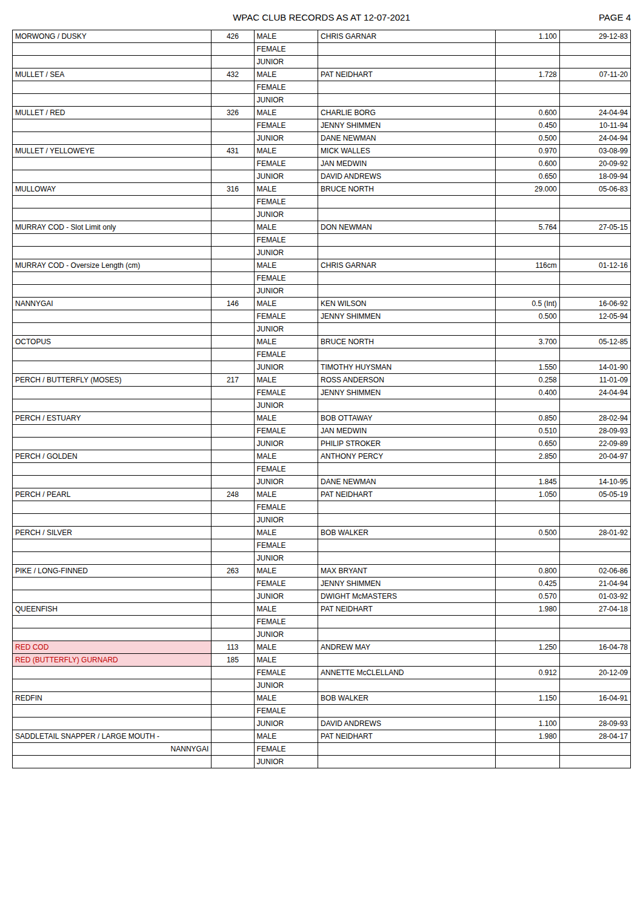WPAC CLUB RECORDS AS AT 12-07-2021 PAGE 4
| MORWONG / DUSKY | 426 | MALE | CHRIS GARNAR | 1.100 | 29-12-83 |
| | | FEMALE | | | |
| | | JUNIOR | | | |
| MULLET / SEA | 432 | MALE | PAT NEIDHART | 1.728 | 07-11-20 |
| | | FEMALE | | | |
| | | JUNIOR | | | |
| MULLET / RED | 326 | MALE | CHARLIE BORG | 0.600 | 24-04-94 |
| | | FEMALE | JENNY SHIMMEN | 0.450 | 10-11-94 |
| | | JUNIOR | DANE NEWMAN | 0.500 | 24-04-94 |
| MULLET / YELLOWEYE | 431 | MALE | MICK WALLES | 0.970 | 03-08-99 |
| | | FEMALE | JAN MEDWIN | 0.600 | 20-09-92 |
| | | JUNIOR | DAVID ANDREWS | 0.650 | 18-09-94 |
| MULLOWAY | 316 | MALE | BRUCE NORTH | 29.000 | 05-06-83 |
| | | FEMALE | | | |
| | | JUNIOR | | | |
| MURRAY COD - Slot Limit only | | MALE | DON NEWMAN | 5.764 | 27-05-15 |
| | | FEMALE | | | |
| | | JUNIOR | | | |
| MURRAY COD - Oversize Length (cm) | | MALE | CHRIS GARNAR | 116cm | 01-12-16 |
| | | FEMALE | | | |
| | | JUNIOR | | | |
| NANNYGAI | 146 | MALE | KEN WILSON | 0.5 (Int) | 16-06-92 |
| | | FEMALE | JENNY SHIMMEN | 0.500 | 12-05-94 |
| | | JUNIOR | | | |
| OCTOPUS | | MALE | BRUCE NORTH | 3.700 | 05-12-85 |
| | | FEMALE | | | |
| | | JUNIOR | TIMOTHY HUYSMAN | 1.550 | 14-01-90 |
| PERCH / BUTTERFLY (MOSES) | 217 | MALE | ROSS ANDERSON | 0.258 | 11-01-09 |
| | | FEMALE | JENNY SHIMMEN | 0.400 | 24-04-94 |
| | | JUNIOR | | | |
| PERCH / ESTUARY | | MALE | BOB OTTAWAY | 0.850 | 28-02-94 |
| | | FEMALE | JAN MEDWIN | 0.510 | 28-09-93 |
| | | JUNIOR | PHILIP STROKER | 0.650 | 22-09-89 |
| PERCH / GOLDEN | | MALE | ANTHONY PERCY | 2.850 | 20-04-97 |
| | | FEMALE | | | |
| | | JUNIOR | DANE NEWMAN | 1.845 | 14-10-95 |
| PERCH / PEARL | 248 | MALE | PAT NEIDHART | 1.050 | 05-05-19 |
| | | FEMALE | | | |
| | | JUNIOR | | | |
| PERCH / SILVER | | MALE | BOB WALKER | 0.500 | 28-01-92 |
| | | FEMALE | | | |
| | | JUNIOR | | | |
| PIKE / LONG-FINNED | 263 | MALE | MAX BRYANT | 0.800 | 02-06-86 |
| | | FEMALE | JENNY SHIMMEN | 0.425 | 21-04-94 |
| | | JUNIOR | DWIGHT McMASTERS | 0.570 | 01-03-92 |
| QUEENFISH | | MALE | PAT NEIDHART | 1.980 | 27-04-18 |
| | | FEMALE | | | |
| | | JUNIOR | | | |
| RED COD | 113 | MALE | ANDREW MAY | 1.250 | 16-04-78 |
| RED (BUTTERFLY) GURNARD | 185 | MALE | | | |
| | | FEMALE | ANNETTE McCLELLAND | 0.912 | 20-12-09 |
| | | JUNIOR | | | |
| REDFIN | | MALE | BOB WALKER | 1.150 | 16-04-91 |
| | | FEMALE | | | |
| | | JUNIOR | DAVID ANDREWS | 1.100 | 28-09-93 |
| SADDLETAIL SNAPPER / LARGE MOUTH - | | MALE | PAT NEIDHART | 1.980 | 28-04-17 |
| NANNYGAI | | FEMALE | | | |
| | | JUNIOR | | | |